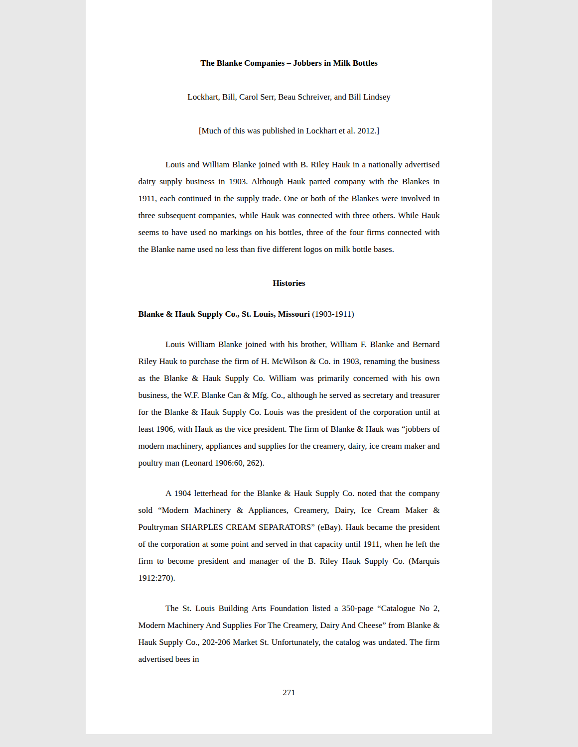The Blanke Companies – Jobbers in Milk Bottles
Lockhart, Bill, Carol Serr, Beau Schreiver, and Bill Lindsey
[Much of this was published in Lockhart et al. 2012.]
Louis and William Blanke joined with B. Riley Hauk in a nationally advertised dairy supply business in 1903. Although Hauk parted company with the Blankes in 1911, each continued in the supply trade. One or both of the Blankes were involved in three subsequent companies, while Hauk was connected with three others. While Hauk seems to have used no markings on his bottles, three of the four firms connected with the Blanke name used no less than five different logos on milk bottle bases.
Histories
Blanke & Hauk Supply Co., St. Louis, Missouri (1903-1911)
Louis William Blanke joined with his brother, William F. Blanke and Bernard Riley Hauk to purchase the firm of H. McWilson & Co. in 1903, renaming the business as the Blanke & Hauk Supply Co. William was primarily concerned with his own business, the W.F. Blanke Can & Mfg. Co., although he served as secretary and treasurer for the Blanke & Hauk Supply Co. Louis was the president of the corporation until at least 1906, with Hauk as the vice president. The firm of Blanke & Hauk was “jobbers of modern machinery, appliances and supplies for the creamery, dairy, ice cream maker and poultry man (Leonard 1906:60, 262).
A 1904 letterhead for the Blanke & Hauk Supply Co. noted that the company sold “Modern Machinery & Appliances, Creamery, Dairy, Ice Cream Maker & Poultryman SHARPLES CREAM SEPARATORS” (eBay). Hauk became the president of the corporation at some point and served in that capacity until 1911, when he left the firm to become president and manager of the B. Riley Hauk Supply Co. (Marquis 1912:270).
The St. Louis Building Arts Foundation listed a 350-page “Catalogue No 2, Modern Machinery And Supplies For The Creamery, Dairy And Cheese” from Blanke & Hauk Supply Co., 202-206 Market St. Unfortunately, the catalog was undated. The firm advertised bees in
271